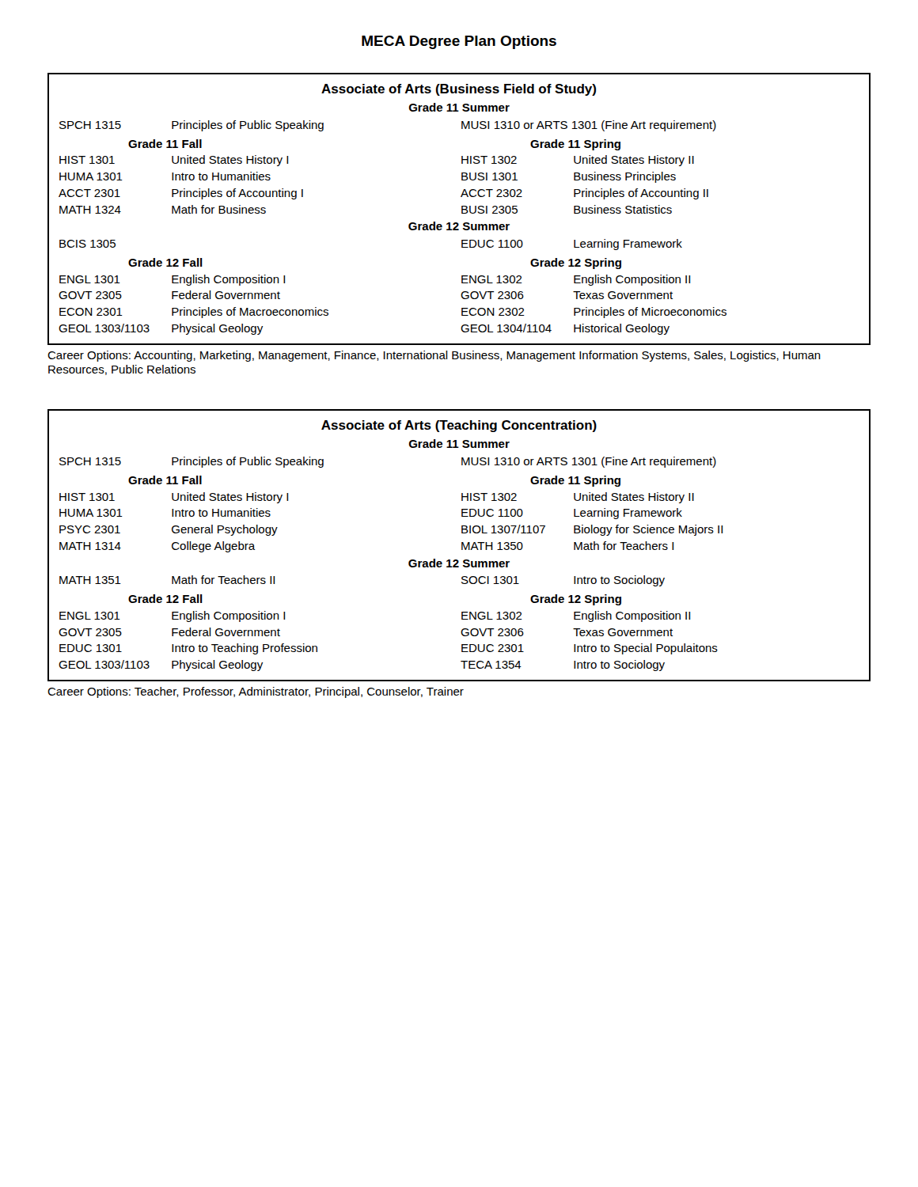MECA Degree Plan Options
Associate of Arts (Business Field of Study)
Grade 11 Summer
| SPCH 1315 | Principles of Public Speaking | MUSI 1310 or ARTS 1301 (Fine Art requirement) |
| Grade 11 Fall | Grade 11 Spring |
| HIST 1301 | United States History I | HIST 1302 | United States History II |
| HUMA 1301 | Intro to Humanities | BUSI 1301 | Business Principles |
| ACCT 2301 | Principles of Accounting I | ACCT 2302 | Principles of Accounting II |
| MATH 1324 | Math for Business | BUSI 2305 | Business Statistics |
Grade 12 Summer
| BCIS 1305 | | EDUC 1100 | Learning Framework |
| Grade 12 Fall | Grade 12 Spring |
| ENGL 1301 | English Composition I | ENGL 1302 | English Composition II |
| GOVT 2305 | Federal Government | GOVT 2306 | Texas Government |
| ECON 2301 | Principles of Macroeconomics | ECON 2302 | Principles of Microeconomics |
| GEOL 1303/1103 | Physical Geology | GEOL 1304/1104 | Historical Geology |
Career Options: Accounting, Marketing, Management, Finance, International Business, Management Information Systems, Sales, Logistics, Human Resources, Public Relations
Associate of Arts (Teaching Concentration)
Grade 11 Summer
| SPCH 1315 | Principles of Public Speaking | MUSI 1310 or ARTS 1301 (Fine Art requirement) |
| Grade 11 Fall | Grade 11 Spring |
| HIST 1301 | United States History I | HIST 1302 | United States History II |
| HUMA 1301 | Intro to Humanities | EDUC 1100 | Learning Framework |
| PSYC 2301 | General Psychology | BIOL 1307/1107 | Biology for Science Majors II |
| MATH 1314 | College Algebra | MATH 1350 | Math for Teachers I |
Grade 12 Summer
| MATH 1351 | Math for Teachers II | SOCI 1301 | Intro to Sociology |
| Grade 12 Fall | Grade 12 Spring |
| ENGL 1301 | English Composition I | ENGL 1302 | English Composition II |
| GOVT 2305 | Federal Government | GOVT 2306 | Texas Government |
| EDUC 1301 | Intro to Teaching Profession | EDUC 2301 | Intro to Special Populaitons |
| GEOL 1303/1103 | Physical Geology | TECA 1354 | Intro to Sociology |
Career Options: Teacher, Professor, Administrator, Principal, Counselor, Trainer